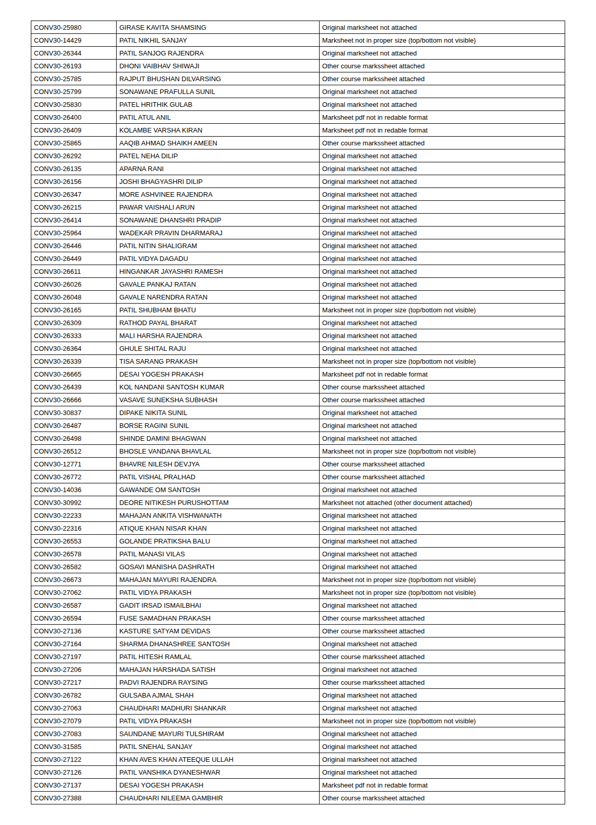| CONV30-25980 | GIRASE KAVITA SHAMSING | Original marksheet not attached |
| CONV30-14429 | PATIL NIKHIL SANJAY | Marksheet not in proper size (top/bottom not visible) |
| CONV30-26344 | PATIL SANJOG RAJENDRA | Original marksheet not attached |
| CONV30-26193 | DHONI VAIBHAV SHIWAJI | Other course markssheet attached |
| CONV30-25785 | RAJPUT BHUSHAN DILVARSING | Other course markssheet attached |
| CONV30-25799 | SONAWANE PRAFULLA SUNIL | Original marksheet not attached |
| CONV30-25830 | PATEL HRITHIK GULAB | Original marksheet not attached |
| CONV30-26400 | PATIL ATUL ANIL | Marksheet pdf not in redable format |
| CONV30-26409 | KOLAMBE VARSHA KIRAN | Marksheet pdf not in redable format |
| CONV30-25865 | AAQIB AHMAD SHAIKH AMEEN | Other course markssheet attached |
| CONV30-26292 | PATEL NEHA DILIP | Original marksheet not attached |
| CONV30-26135 | APARNA RANI | Original marksheet not attached |
| CONV30-26156 | JOSHI BHAGYASHRI DILIP | Original marksheet not attached |
| CONV30-26347 | MORE ASHVINEE RAJENDRA | Original marksheet not attached |
| CONV30-26215 | PAWAR VAISHALI ARUN | Original marksheet not attached |
| CONV30-26414 | SONAWANE DHANSHRI PRADIP | Original marksheet not attached |
| CONV30-25964 | WADEKAR PRAVIN DHARMARAJ | Original marksheet not attached |
| CONV30-26446 | PATIL NITIN SHALIGRAM | Original marksheet not attached |
| CONV30-26449 | PATIL VIDYA DAGADU | Original marksheet not attached |
| CONV30-26611 | HINGANKAR JAYASHRI RAMESH | Original marksheet not attached |
| CONV30-26026 | GAVALE PANKAJ RATAN | Original marksheet not attached |
| CONV30-26048 | GAVALE NARENDRA RATAN | Original marksheet not attached |
| CONV30-26165 | PATIL SHUBHAM BHATU | Marksheet not in proper size (top/bottom not visible) |
| CONV30-26309 | RATHOD PAYAL BHARAT | Original marksheet not attached |
| CONV30-26333 | MALI HARSHA RAJENDRA | Original marksheet not attached |
| CONV30-26364 | GHULE SHITAL RAJU | Original marksheet not attached |
| CONV30-26339 | TISA SARANG PRAKASH | Marksheet not in proper size (top/bottom not visible) |
| CONV30-26665 | DESAI YOGESH PRAKASH | Marksheet pdf not in redable format |
| CONV30-26439 | KOL NANDANI SANTOSH KUMAR | Other course markssheet attached |
| CONV30-26666 | VASAVE SUNEKSHA SUBHASH | Other course markssheet attached |
| CONV30-30837 | DIPAKE NIKITA SUNIL | Original marksheet not attached |
| CONV30-26487 | BORSE RAGINI SUNIL | Original marksheet not attached |
| CONV30-26498 | SHINDE DAMINI BHAGWAN | Original marksheet not attached |
| CONV30-26512 | BHOSLE VANDANA BHAVLAL | Marksheet not in proper size (top/bottom not visible) |
| CONV30-12771 | BHAVRE NILESH DEVJYA | Other course markssheet attached |
| CONV30-26772 | PATIL VISHAL PRALHAD | Other course markssheet attached |
| CONV30-14036 | GAWANDE OM SANTOSH | Original marksheet not attached |
| CONV30-30992 | DEORE NITIKESH PURUSHOTTAM | Marksheet not attached (other document attached) |
| CONV30-22233 | MAHAJAN ANKITA VISHWANATH | Original marksheet not attached |
| CONV30-22316 | ATIQUE KHAN NISAR KHAN | Original marksheet not attached |
| CONV30-26553 | GOLANDE PRATIKSHA BALU | Original marksheet not attached |
| CONV30-26578 | PATIL MANASI VILAS | Original marksheet not attached |
| CONV30-26582 | GOSAVI MANISHA DASHRATH | Original marksheet not attached |
| CONV30-26673 | MAHAJAN MAYURI RAJENDRA | Marksheet not in proper size (top/bottom not visible) |
| CONV30-27062 | PATIL VIDYA PRAKASH | Marksheet not in proper size (top/bottom not visible) |
| CONV30-26587 | GADIT IRSAD ISMAILBHAI | Original marksheet not attached |
| CONV30-26594 | FUSE SAMADHAN PRAKASH | Other course markssheet attached |
| CONV30-27136 | KASTURE SATYAM DEVIDAS | Other course markssheet attached |
| CONV30-27164 | SHARMA DHANASHREE SANTOSH | Original marksheet not attached |
| CONV30-27197 | PATIL HITESH RAMLAL | Other course markssheet attached |
| CONV30-27206 | MAHAJAN HARSHADA SATISH | Original marksheet not attached |
| CONV30-27217 | PADVI RAJENDRA RAYSING | Other course markssheet attached |
| CONV30-26782 | GULSABA AJMAL SHAH | Original marksheet not attached |
| CONV30-27063 | CHAUDHARI MADHURI SHANKAR | Original marksheet not attached |
| CONV30-27079 | PATIL VIDYA PRAKASH | Marksheet not in proper size (top/bottom not visible) |
| CONV30-27083 | SAUNDANE MAYURI TULSHIRAM | Original marksheet not attached |
| CONV30-31585 | PATIL SNEHAL SANJAY | Original marksheet not attached |
| CONV30-27122 | KHAN AVES KHAN ATEEQUE ULLAH | Original marksheet not attached |
| CONV30-27126 | PATIL VANSHIKA DYANESHWAR | Original marksheet not attached |
| CONV30-27137 | DESAI YOGESH PRAKASH | Marksheet pdf not in redable format |
| CONV30-27388 | CHAUDHARI NILEEMA GAMBHIR | Other course markssheet attached |